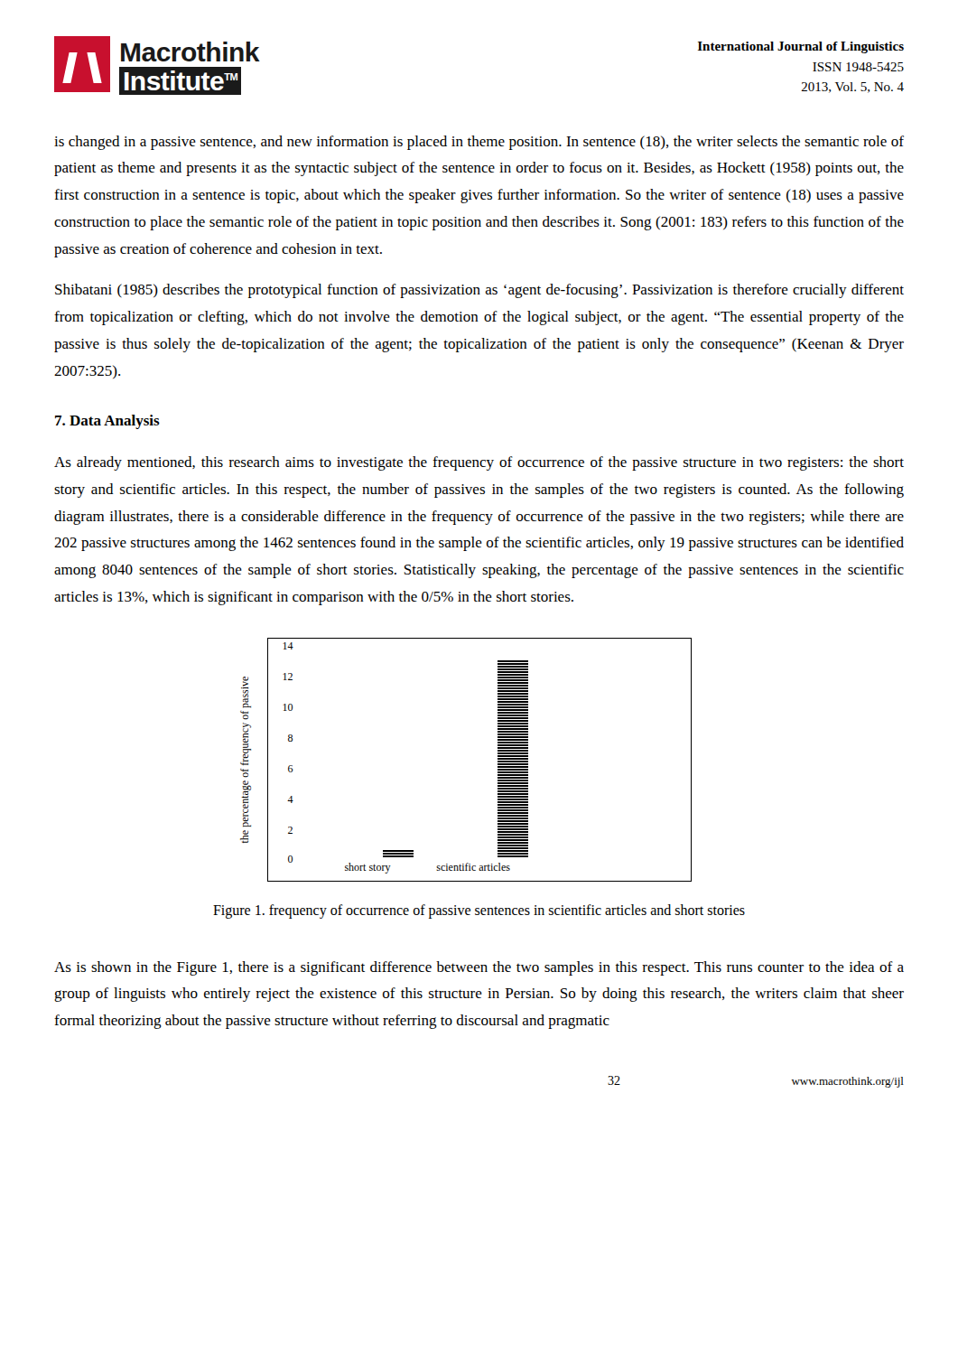Macrothink
InstituteTM
International Journal of Linguistics
ISSN 1948-5425
2013, Vol. 5, No. 4
is changed in a passive sentence, and new information is placed in theme position. In sentence (18), the writer selects the semantic role of patient as theme and presents it as the syntactic subject of the sentence in order to focus on it. Besides, as Hockett (1958) points out, the first construction in a sentence is topic, about which the speaker gives further information. So the writer of sentence (18) uses a passive construction to place the semantic role of the patient in topic position and then describes it. Song (2001: 183) refers to this function of the passive as creation of coherence and cohesion in text.
Shibatani (1985) describes the prototypical function of passivization as ‘agent de-focusing’. Passivization is therefore crucially different from topicalization or clefting, which do not involve the demotion of the logical subject, or the agent. “The essential property of the passive is thus solely the de-topicalization of the agent; the topicalization of the patient is only the consequence” (Keenan & Dryer 2007:325).
7. Data Analysis
As already mentioned, this research aims to investigate the frequency of occurrence of the passive structure in two registers: the short story and scientific articles. In this respect, the number of passives in the samples of the two registers is counted. As the following diagram illustrates, there is a considerable difference in the frequency of occurrence of the passive in the two registers; while there are 202 passive structures among the 1462 sentences found in the sample of the scientific articles, only 19 passive structures can be identified among 8040 sentences of the sample of short stories. Statistically speaking, the percentage of the passive sentences in the scientific articles is 13%, which is significant in comparison with the 0/5% in the short stories.
the percentage of frequency of passive
14 12 10 8 6 4 2 0
short story scientific articles
Figure 1. frequency of occurrence of passive sentences in scientific articles and short stories
As is shown in the Figure 1, there is a significant difference between the two samples in this respect. This runs counter to the idea of a group of linguists who entirely reject the existence of this structure in Persian. So by doing this research, the writers claim that sheer formal theorizing about the passive structure without referring to discoursal and pragmatic
32 www.macrothink.org/ijl